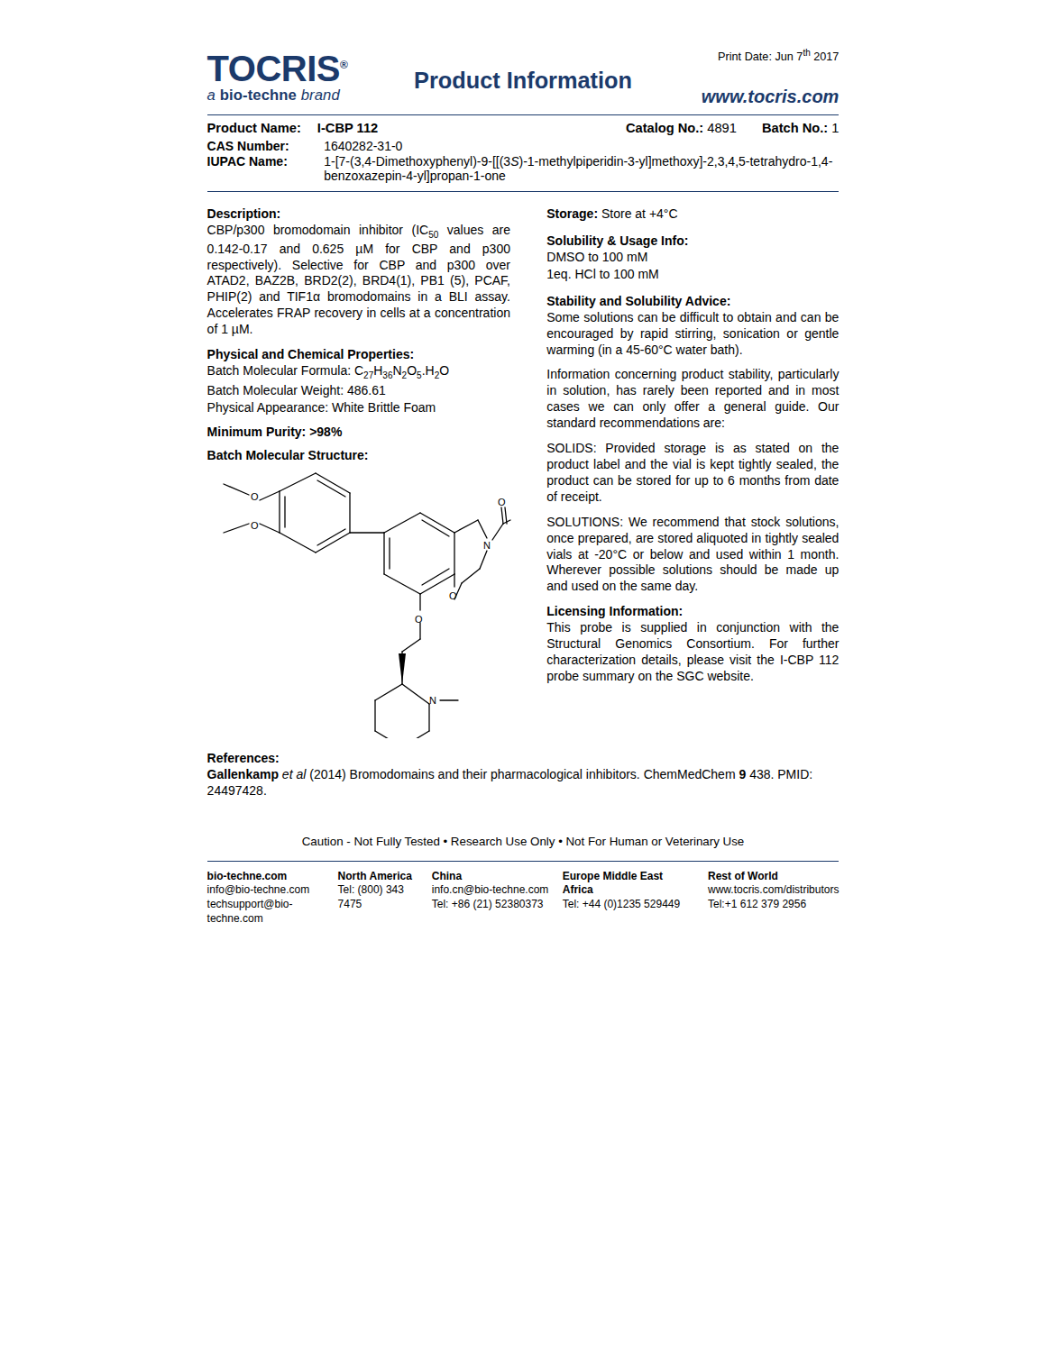TOCRIS®
a bio-techne brand
Product Information
Print Date: Jun 7th 2017
www.tocris.com
Product Name: I-CBP 112
Catalog No.: 4891 Batch No.: 1
CAS Number:
1640282-31-0
IUPAC Name:
1-[7-(3,4-Dimethoxyphenyl)-9-[[(3S)-1-methylpiperidin-3-yl]methoxy]-2,3,4,5-tetrahydro-1,4-benzoxazepin-4-yl]propan-1-one
Description:
CBP/p300 bromodomain inhibitor (IC50 values are 0.142-0.17 and 0.625 µM for CBP and p300 respectively). Selective for CBP and p300 over ATAD2, BAZ2B, BRD2(2), BRD4(1), PB1 (5), PCAF, PHIP(2) and TIF1α bromodomains in a BLI assay. Accelerates FRAP recovery in cells at a concentration of 1 µM.
Physical and Chemical Properties:
Batch Molecular Formula: C27H36N2O5.H2O
Batch Molecular Weight: 486.61
Physical Appearance: White Brittle Foam
Minimum Purity: >98%
Batch Molecular Structure:
O O N O O O N
Storage: Store at +4°C
Solubility & Usage Info:
DMSO to 100 mM
1eq. HCl to 100 mM
Stability and Solubility Advice:
Some solutions can be difficult to obtain and can be encouraged by rapid stirring, sonication or gentle warming (in a 45-60°C water bath).
Information concerning product stability, particularly in solution, has rarely been reported and in most cases we can only offer a general guide. Our standard recommendations are:
SOLIDS: Provided storage is as stated on the product label and the vial is kept tightly sealed, the product can be stored for up to 6 months from date of receipt.
SOLUTIONS: We recommend that stock solutions, once prepared, are stored aliquoted in tightly sealed vials at -20°C or below and used within 1 month. Wherever possible solutions should be made up and used on the same day.
Licensing Information:
This probe is supplied in conjunction with the Structural Genomics Consortium. For further characterization details, please visit the I-CBP 112 probe summary on the SGC website.
References:
Gallenkamp et al (2014) Bromodomains and their pharmacological inhibitors. ChemMedChem 9 438. PMID: 24497428.
Caution - Not Fully Tested • Research Use Only • Not For Human or Veterinary Use
bio-techne.com
info@bio-techne.com
techsupport@bio-techne.com
North America
Tel: (800) 343 7475
China
info.cn@bio-techne.com
Tel: +86 (21) 52380373
Europe Middle East Africa
Tel: +44 (0)1235 529449
Rest of World
www.tocris.com/distributors
Tel:+1 612 379 2956